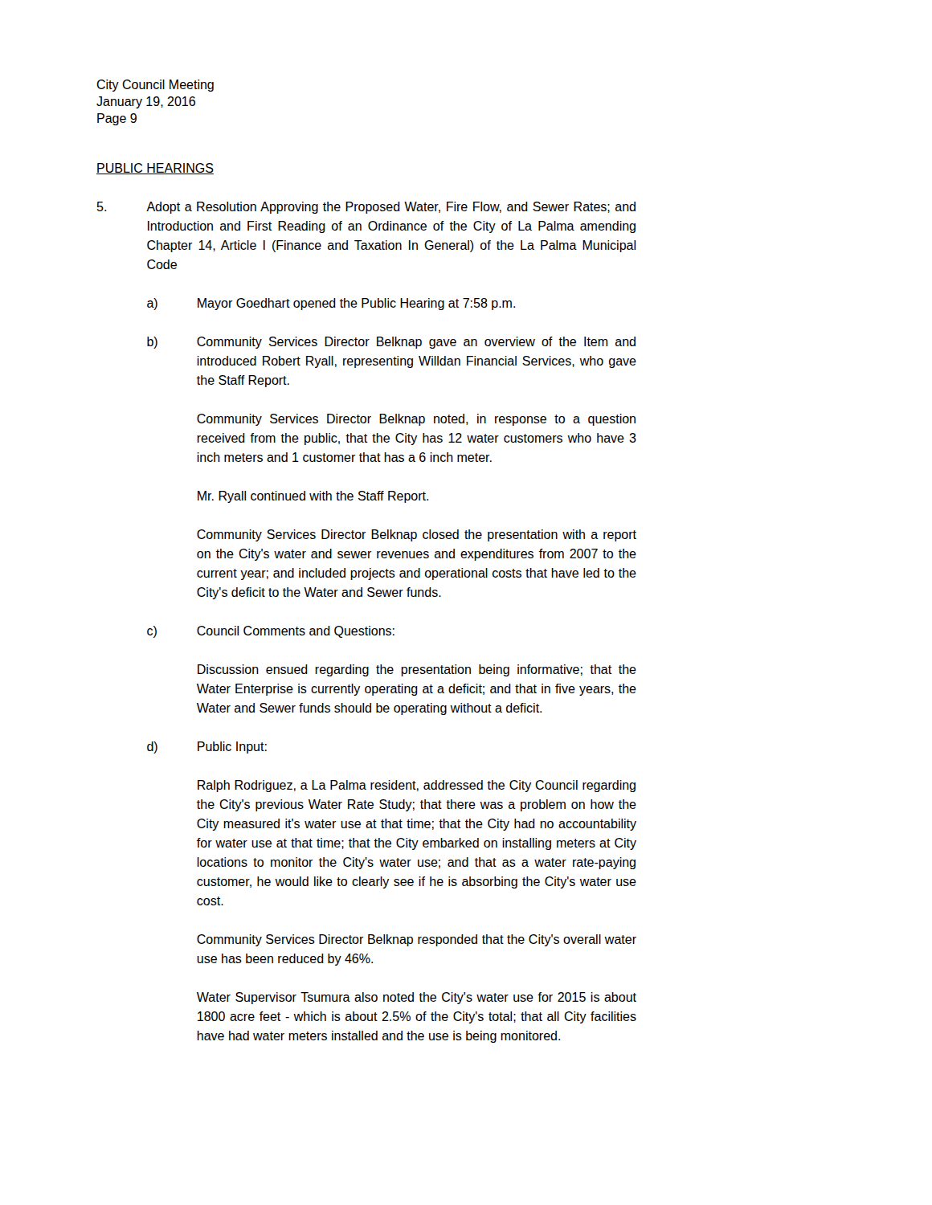City Council Meeting
January 19, 2016
Page 9
PUBLIC HEARINGS
5.
Adopt a Resolution Approving the Proposed Water, Fire Flow, and Sewer Rates; and Introduction and First Reading of an Ordinance of the City of La Palma amending Chapter 14, Article I (Finance and Taxation In General) of the La Palma Municipal Code
a)
Mayor Goedhart opened the Public Hearing at 7:58 p.m.
b)
Community Services Director Belknap gave an overview of the Item and introduced Robert Ryall, representing Willdan Financial Services, who gave the Staff Report.
Community Services Director Belknap noted, in response to a question received from the public, that the City has 12 water customers who have 3 inch meters and 1 customer that has a 6 inch meter.
Mr. Ryall continued with the Staff Report.
Community Services Director Belknap closed the presentation with a report on the City's water and sewer revenues and expenditures from 2007 to the current year; and included projects and operational costs that have led to the City's deficit to the Water and Sewer funds.
c)
Council Comments and Questions:
Discussion ensued regarding the presentation being informative; that the Water Enterprise is currently operating at a deficit; and that in five years, the Water and Sewer funds should be operating without a deficit.
d)
Public Input:
Ralph Rodriguez, a La Palma resident, addressed the City Council regarding the City's previous Water Rate Study; that there was a problem on how the City measured it's water use at that time; that the City had no accountability for water use at that time; that the City embarked on installing meters at City locations to monitor the City's water use; and that as a water rate-paying customer, he would like to clearly see if he is absorbing the City's water use cost.
Community Services Director Belknap responded that the City's overall water use has been reduced by 46%.
Water Supervisor Tsumura also noted the City's water use for 2015 is about 1800 acre feet - which is about 2.5% of the City's total; that all City facilities have had water meters installed and the use is being monitored.